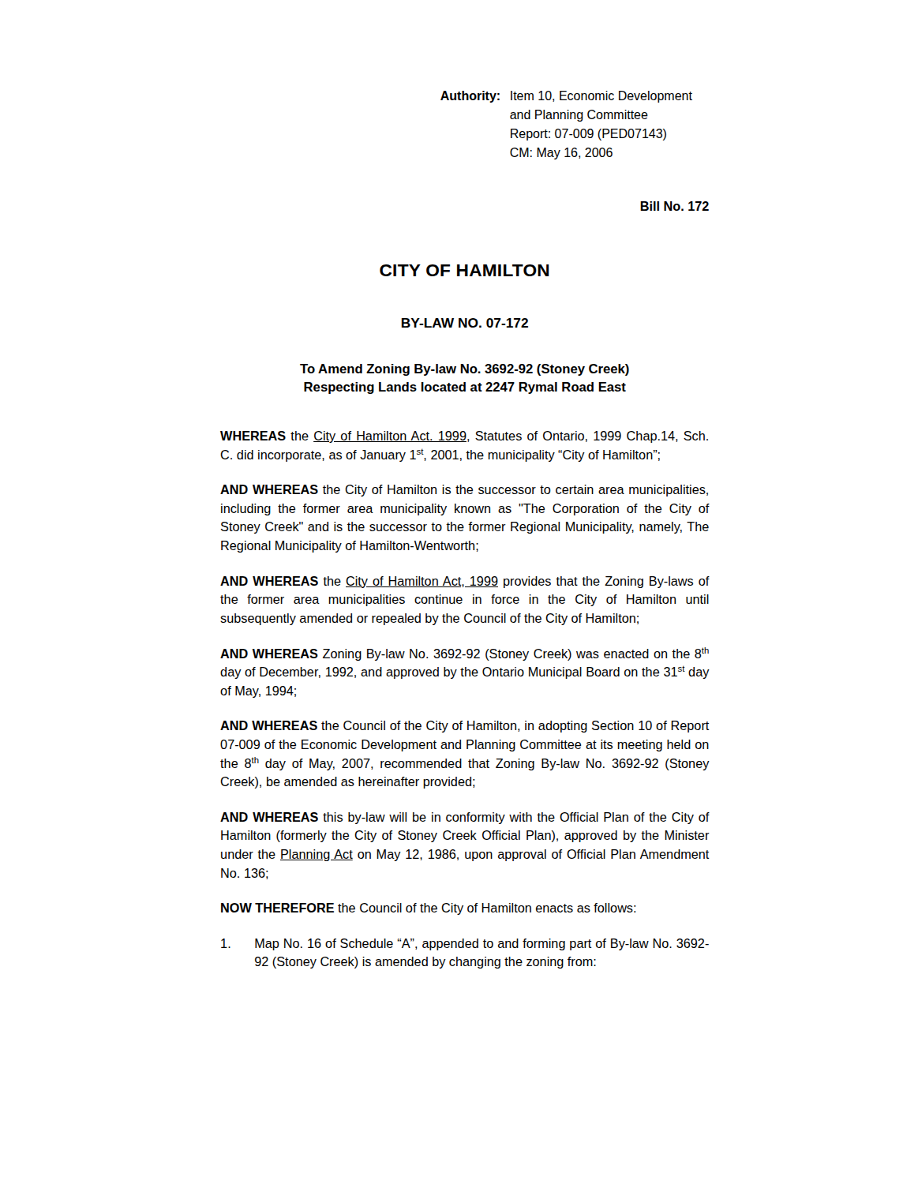| Authority: | Item 10, Economic Development |
| | and Planning Committee |
| | Report: 07-009 (PED07143) |
| | CM: May 16, 2006 |
Bill No. 172
CITY OF HAMILTON
BY-LAW NO. 07-172
To Amend Zoning By-law No. 3692-92 (Stoney Creek)
Respecting Lands located at 2247 Rymal Road East
WHEREAS the City of Hamilton Act. 1999, Statutes of Ontario, 1999 Chap.14, Sch. C. did incorporate, as of January 1st, 2001, the municipality “City of Hamilton”;
AND WHEREAS the City of Hamilton is the successor to certain area municipalities, including the former area municipality known as "The Corporation of the City of Stoney Creek" and is the successor to the former Regional Municipality, namely, The Regional Municipality of Hamilton-Wentworth;
AND WHEREAS the City of Hamilton Act, 1999 provides that the Zoning By-laws of the former area municipalities continue in force in the City of Hamilton until subsequently amended or repealed by the Council of the City of Hamilton;
AND WHEREAS Zoning By-law No. 3692-92 (Stoney Creek) was enacted on the 8th day of December, 1992, and approved by the Ontario Municipal Board on the 31st day of May, 1994;
AND WHEREAS the Council of the City of Hamilton, in adopting Section 10 of Report 07-009 of the Economic Development and Planning Committee at its meeting held on the 8th day of May, 2007, recommended that Zoning By-law No. 3692-92 (Stoney Creek), be amended as hereinafter provided;
AND WHEREAS this by-law will be in conformity with the Official Plan of the City of Hamilton (formerly the City of Stoney Creek Official Plan), approved by the Minister under the Planning Act on May 12, 1986, upon approval of Official Plan Amendment No. 136;
NOW THEREFORE the Council of the City of Hamilton enacts as follows:
1.
Map No. 16 of Schedule “A”, appended to and forming part of By-law No. 3692-92 (Stoney Creek) is amended by changing the zoning from: